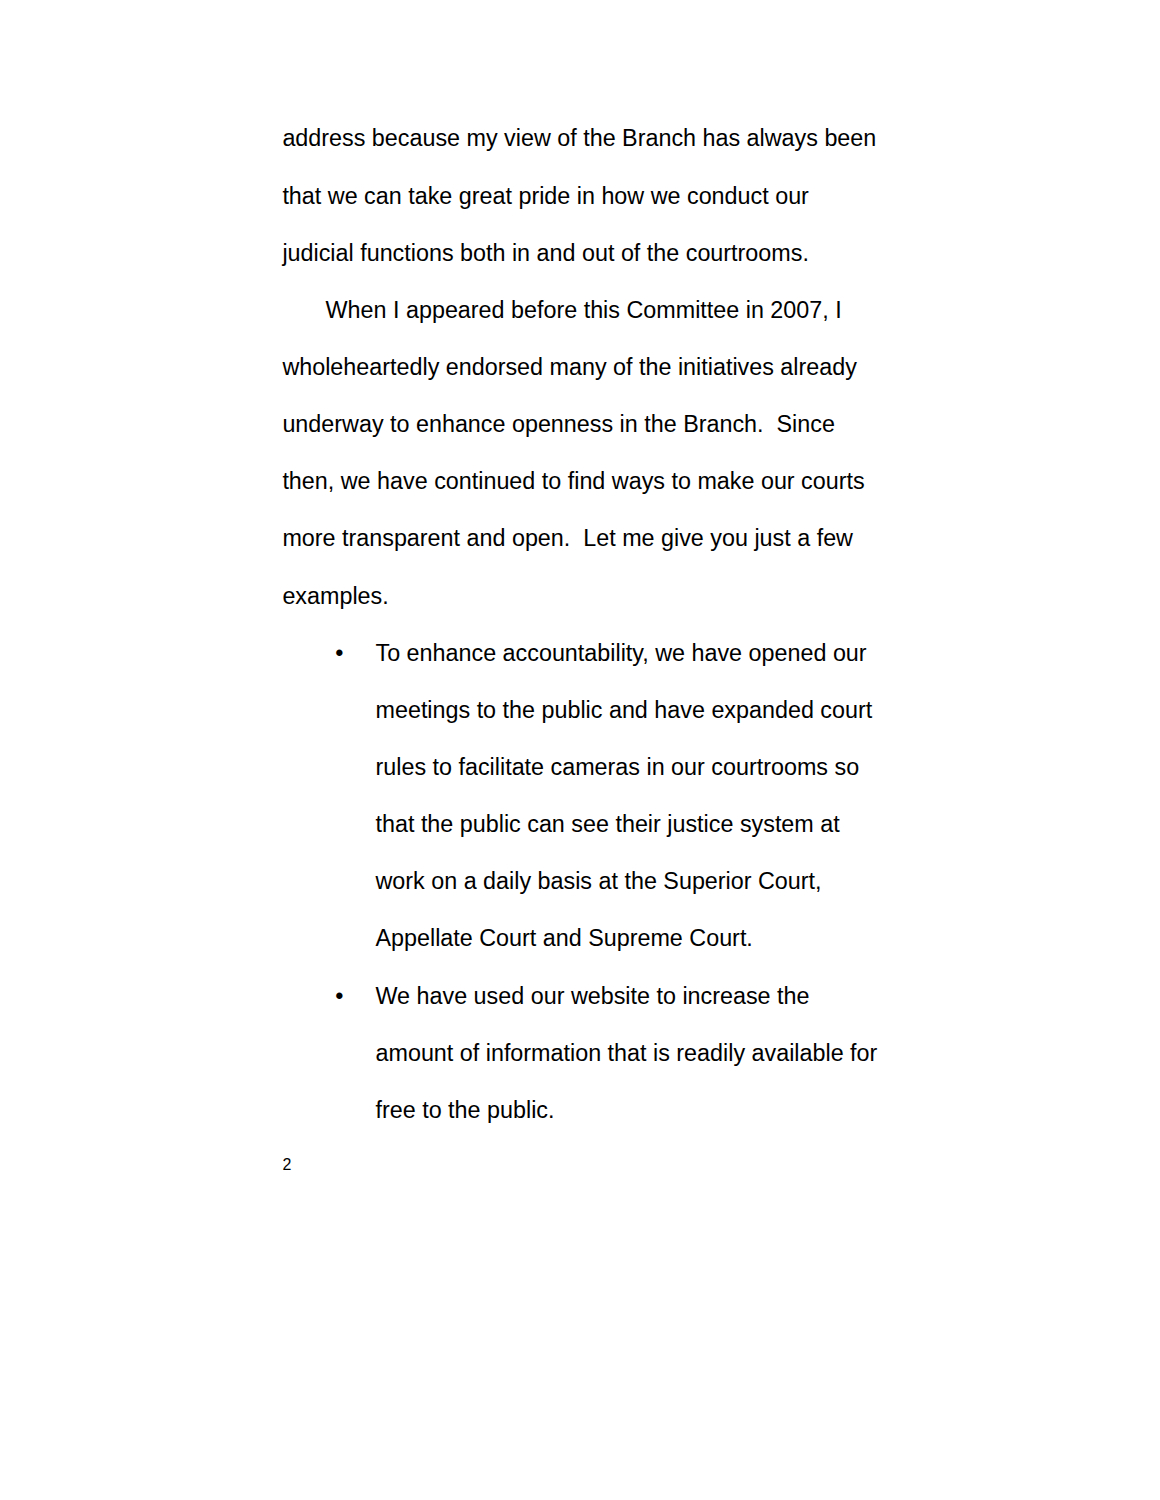address because my view of the Branch has always been that we can take great pride in how we conduct our judicial functions both in and out of the courtrooms.
When I appeared before this Committee in 2007, I wholeheartedly endorsed many of the initiatives already underway to enhance openness in the Branch. Since then, we have continued to find ways to make our courts more transparent and open. Let me give you just a few examples.
To enhance accountability, we have opened our meetings to the public and have expanded court rules to facilitate cameras in our courtrooms so that the public can see their justice system at work on a daily basis at the Superior Court, Appellate Court and Supreme Court.
We have used our website to increase the amount of information that is readily available for free to the public.
2